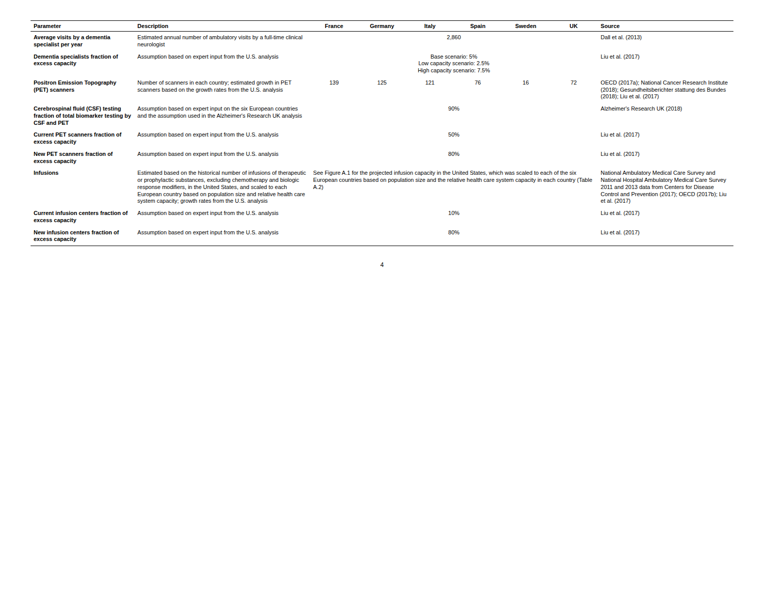| Parameter | Description | France | Germany | Italy | Spain | Sweden | UK | Source |
| --- | --- | --- | --- | --- | --- | --- | --- | --- |
| Average visits by a dementia specialist per year | Estimated annual number of ambulatory visits by a full-time clinical neurologist | 2,860 | Dall et al. (2013) |
| Dementia specialists fraction of excess capacity | Assumption based on expert input from the U.S. analysis | Base scenario: 5% Low capacity scenario: 2.5% High capacity scenario: 7.5% | Liu et al. (2017) |
| Positron Emission Topography (PET) scanners | Number of scanners in each country; estimated growth in PET scanners based on the growth rates from the U.S. analysis | 139 | 125 | 121 | 76 | 16 | 72 | OECD (2017a); National Cancer Research Institute (2018); Gesundheitsberichter stattung des Bundes (2018); Liu et al. (2017) |
| Cerebrospinal fluid (CSF) testing fraction of total biomarker testing by CSF and PET | Assumption based on expert input on the six European countries and the assumption used in the Alzheimer's Research UK analysis | 90% | Alzheimer's Research UK (2018) |
| Current PET scanners fraction of excess capacity | Assumption based on expert input from the U.S. analysis | 50% | Liu et al. (2017) |
| New PET scanners fraction of excess capacity | Assumption based on expert input from the U.S. analysis | 80% | Liu et al. (2017) |
| Infusions | Estimated based on the historical number of infusions of therapeutic or prophylactic substances, excluding chemotherapy and biologic response modifiers, in the United States, and scaled to each European country based on population size and relative health care system capacity; growth rates from the U.S. analysis | See Figure A.1 for the projected infusion capacity in the United States, which was scaled to each of the six European countries based on population size and the relative health care system capacity in each country (Table A.2) | National Ambulatory Medical Care Survey and National Hospital Ambulatory Medical Care Survey 2011 and 2013 data from Centers for Disease Control and Prevention (2017); OECD (2017b); Liu et al. (2017) |
| Current infusion centers fraction of excess capacity | Assumption based on expert input from the U.S. analysis | 10% | Liu et al. (2017) |
| New infusion centers fraction of excess capacity | Assumption based on expert input from the U.S. analysis | 80% | Liu et al. (2017) |
4